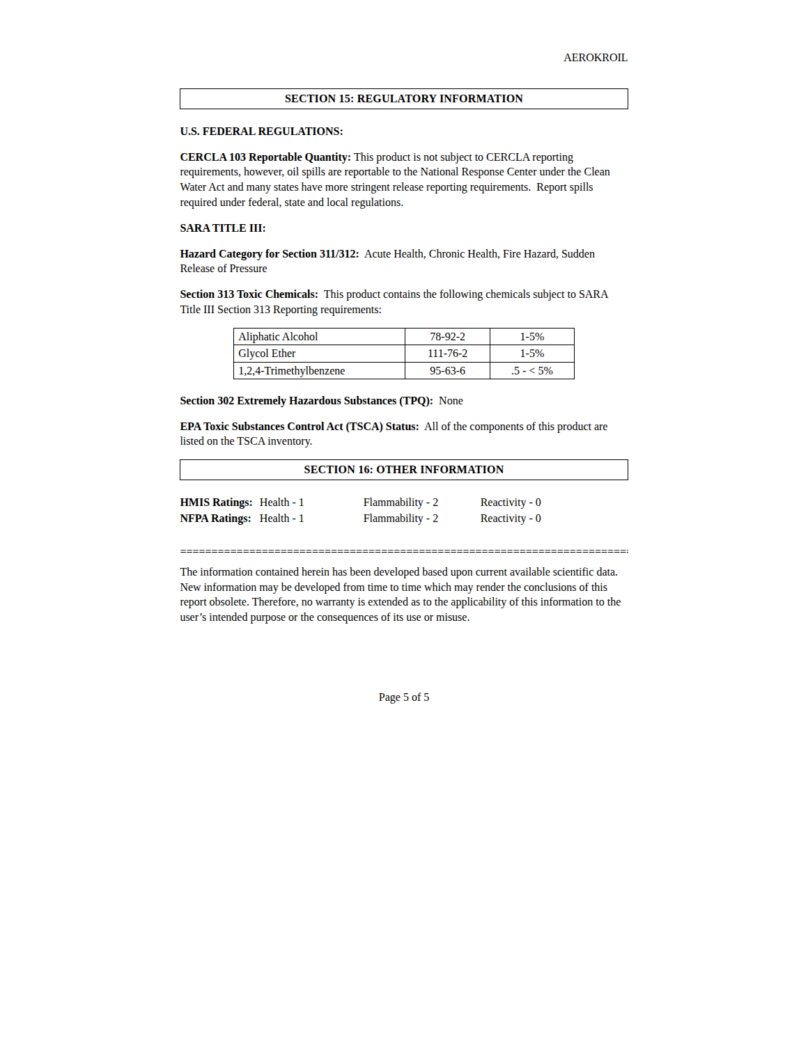AEROKROIL
SECTION 15: REGULATORY INFORMATION
U.S. FEDERAL REGULATIONS:
CERCLA 103 Reportable Quantity: This product is not subject to CERCLA reporting requirements, however, oil spills are reportable to the National Response Center under the Clean Water Act and many states have more stringent release reporting requirements. Report spills required under federal, state and local regulations.
SARA TITLE III:
Hazard Category for Section 311/312: Acute Health, Chronic Health, Fire Hazard, Sudden Release of Pressure
Section 313 Toxic Chemicals: This product contains the following chemicals subject to SARA Title III Section 313 Reporting requirements:
| Aliphatic Alcohol | 78-92-2 | 1-5% |
| Glycol Ether | 111-76-2 | 1-5% |
| 1,2,4-Trimethylbenzene | 95-63-6 | .5 - < 5% |
Section 302 Extremely Hazardous Substances (TPQ): None
EPA Toxic Substances Control Act (TSCA) Status: All of the components of this product are listed on the TSCA inventory.
SECTION 16: OTHER INFORMATION
| HMIS Ratings: | Health - 1 | Flammability - 2 | Reactivity - 0 |
| NFPA Ratings: | Health - 1 | Flammability - 2 | Reactivity - 0 |
================================================================================
The information contained herein has been developed based upon current available scientific data. New information may be developed from time to time which may render the conclusions of this report obsolete. Therefore, no warranty is extended as to the applicability of this information to the user’s intended purpose or the consequences of its use or misuse.
Page 5 of 5